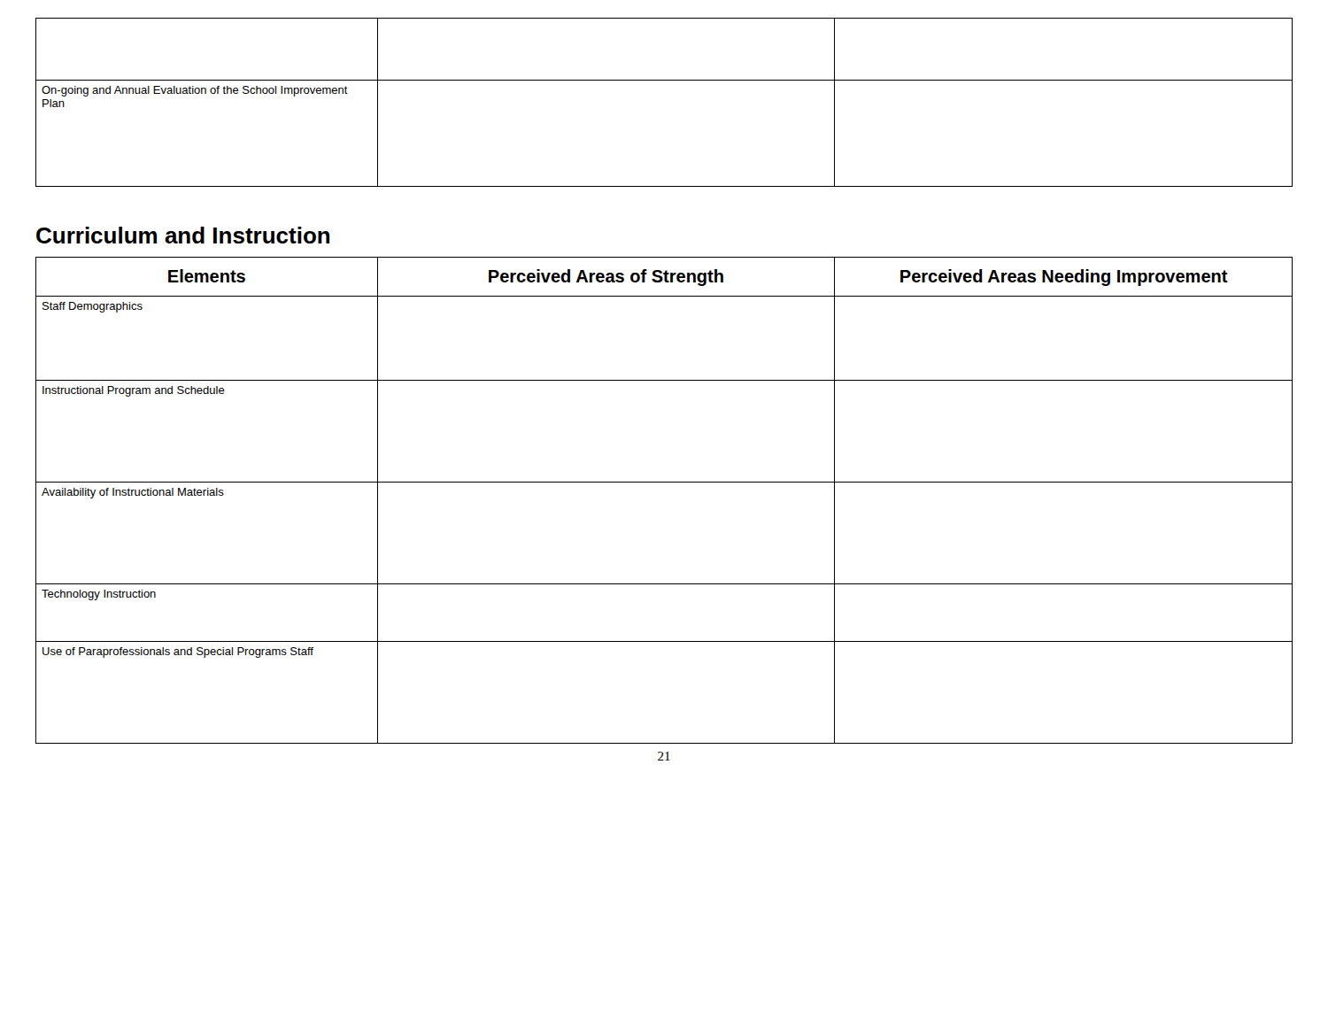| On-going and Annual Evaluation of the School Improvement Plan | | |
Curriculum and Instruction
| Elements | Perceived Areas of Strength | Perceived Areas Needing Improvement |
| --- | --- | --- |
| Staff Demographics | | |
| Instructional Program and Schedule | | |
| Availability of Instructional Materials | | |
| Technology Instruction | | |
| Use of Paraprofessionals and Special Programs Staff | | |
21